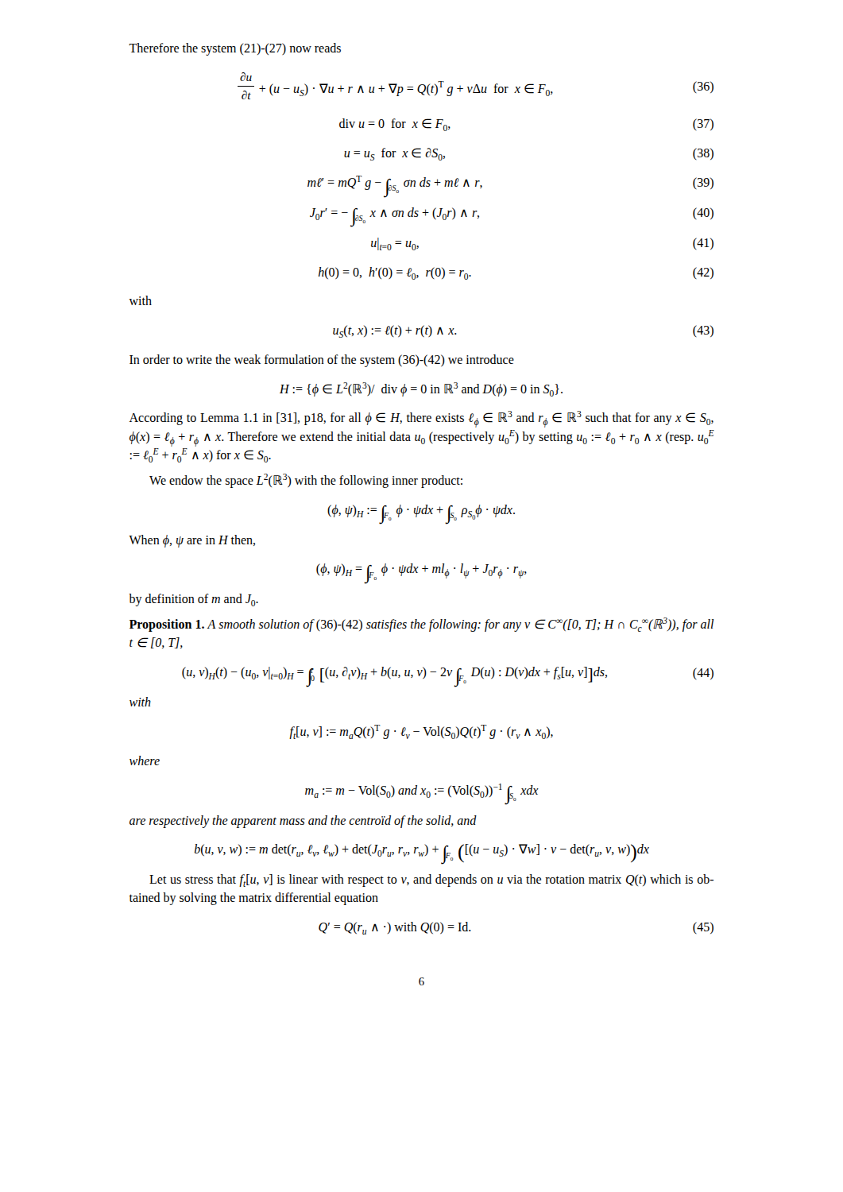Therefore the system (21)-(27) now reads
∂u∂t + (u − uS) · ∇u + r ∧ u + ∇p = Q(t)T g + ν Δu for x ∈ F0,
(36)
div u = 0 for x ∈ F0,
(37)
u = uS for x ∈ ∂S0,
(38)
mℓ′ = mQT g − ∫∂S0 σn ds + mℓ ∧ r,
(39)
J0r′ = − ∫∂S0 x ∧ σn ds + (J0r) ∧ r,
(40)
u|t=0 = u0,
(41)
h(0) = 0, h′(0) = ℓ0, r(0) = r0.
(42)
with
uS(t, x) := ℓ(t) + r(t) ∧ x.
(43)
In order to write the weak formulation of the system (36)-(42) we introduce
H := {ϕ ∈ L2(ℝ3)/ div ϕ = 0 in ℝ3 and D(ϕ) = 0 in S0}.
According to Lemma 1.1 in [31], p18, for all ϕ ∈ H, there exists ℓϕ ∈ ℝ3 and rϕ ∈ ℝ3 such that for any x ∈ S0, ϕ(x) = ℓϕ + rϕ ∧ x. Therefore we extend the initial data u0 (respectively u0E) by setting u0 := ℓ0 + r0 ∧ x (resp. u0E := ℓ0E + r0E ∧ x) for x ∈ S0.
We endow the space L2(ℝ3) with the following inner product:
(ϕ, ψ)H := ∫F0 ϕ · ψdx + ∫S0 ρS0ϕ · ψdx.
When ϕ, ψ are in H then,
(ϕ, ψ)H = ∫F0 ϕ · ψdx + mlϕ · lψ + J0rϕ · rψ,
by definition of m and J0.
Proposition 1. A smooth solution of (36)-(42) satisfies the following: for any v ∈ C∞([0, T]; H ∩ Cc∞(ℝ3)), for all t ∈ [0, T],
(u, v)H(t) − (u0, v|t=0)H = ∫t 0 [(u, ∂tv)H + b(u, u, v) − 2ν ∫F0 D(u) : D(v)dx + fs[u, v]] ds,
(44)
with
ft[u, v] := maQ(t)T g · ℓv − Vol(S0)Q(t)T g · (rv ∧ x0),
where
ma := m − Vol(S0) and x0 := (Vol(S0))−1 ∫S0 xdx
are respectively the apparent mass and the centroïd of the solid, and
b(u, v, w) := m det(ru, ℓv, ℓw) + det(J0ru, rv, rw) + ∫F0 ([(u − uS) · ∇w] · v − det(ru, v, w)) dx
Let us stress that ft[u, v] is linear with respect to v, and depends on u via the rotation matrix Q(t) which is obtained by solving the matrix differential equation
Q′ = Q(ru ∧ ·) with Q(0) = Id.
(45)
6